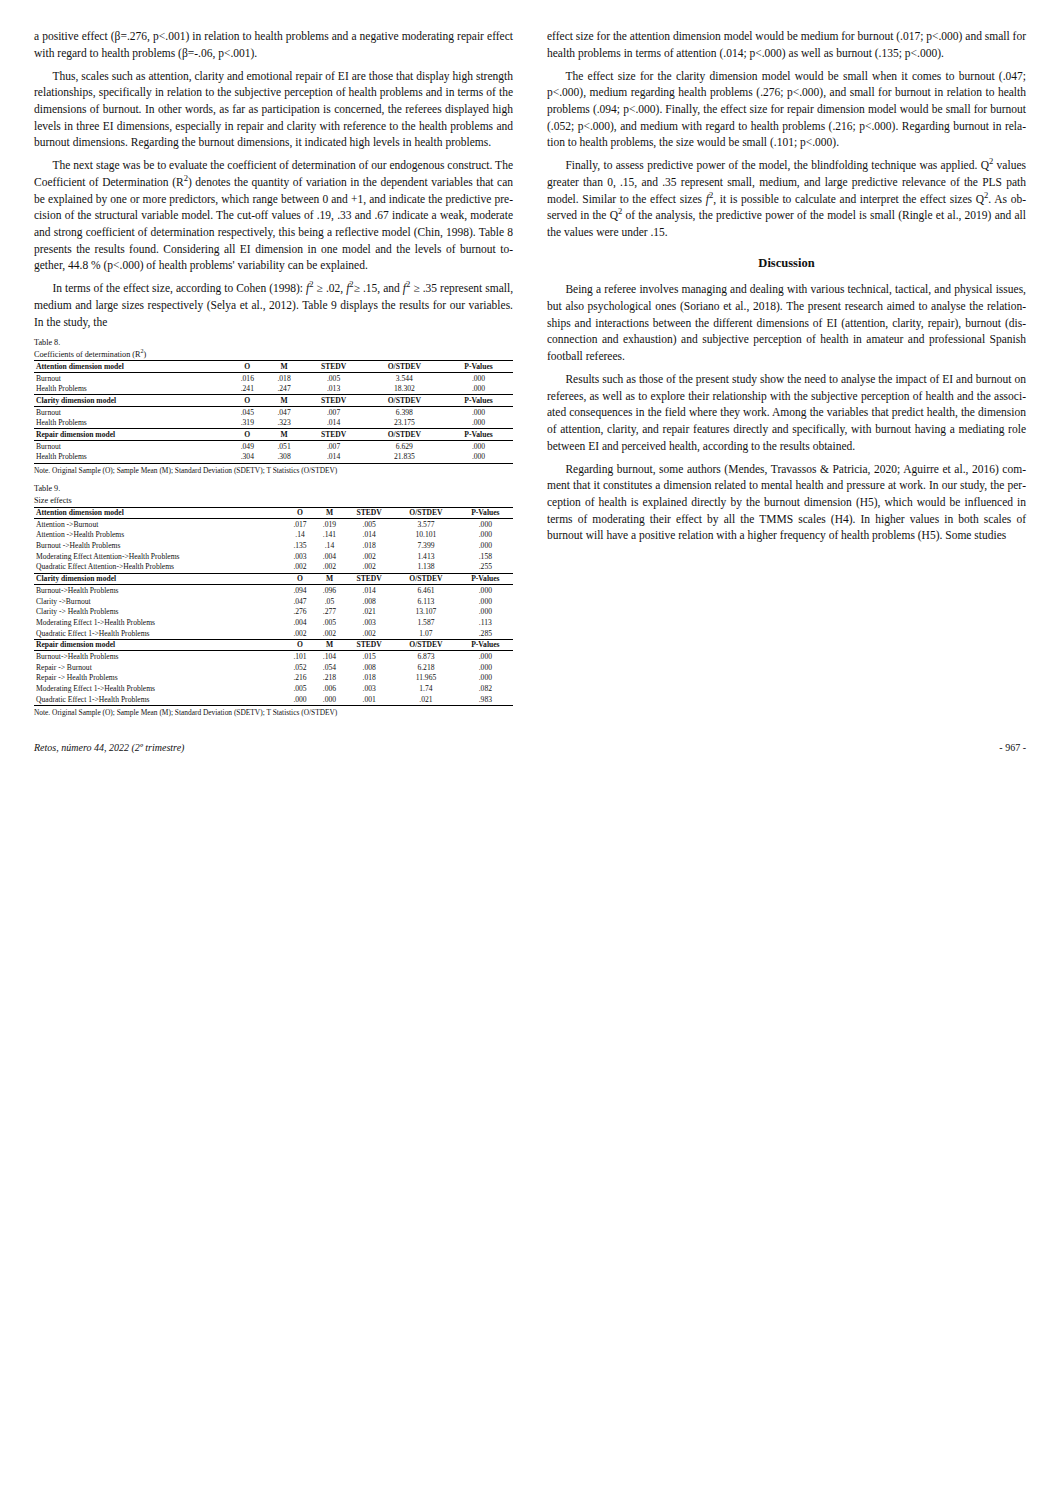a positive effect (β=.276, p<.001) in relation to health problems and a negative moderating repair effect with regard to health problems (β=-.06, p<.001).
Thus, scales such as attention, clarity and emotional repair of EI are those that display high strength relationships, specifically in relation to the subjective perception of health problems and in terms of the dimensions of burnout. In other words, as far as participation is concerned, the referees displayed high levels in three EI dimensions, especially in repair and clarity with reference to the health problems and burnout dimensions. Regarding the burnout dimensions, it indicated high levels in health problems.
The next stage was be to evaluate the coefficient of determination of our endogenous construct. The Coefficient of Determination (R2) denotes the quantity of variation in the dependent variables that can be explained by one or more predictors, which range between 0 and +1, and indicate the predictive precision of the structural variable model. The cut-off values of .19, .33 and .67 indicate a weak, moderate and strong coefficient of determination respectively, this being a reflective model (Chin, 1998). Table 8 presents the results found. Considering all EI dimension in one model and the levels of burnout together, 44.8 % (p<.000) of health problems' variability can be explained.
In terms of the effect size, according to Cohen (1998): f2 ≥ .02, f2≥ .15, and f2 ≥ .35 represent small, medium and large sizes respectively (Selya et al., 2012). Table 9 displays the results for our variables. In the study, the
Table 8.
Coefficients of determination (R2)
| Attention dimension model | O | M | STEDV | O/STDEV | P-Values |
| --- | --- | --- | --- | --- | --- |
| Burnout | .016 | .018 | .005 | 3.544 | .000 |
| Health Problems | .241 | .247 | .013 | 18.302 | .000 |
| Clarity dimension model | O | M | STEDV | O/STDEV | P-Values |
| Burnout | .045 | .047 | .007 | 6.398 | .000 |
| Health Problems | .319 | .323 | .014 | 23.175 | .000 |
| Repair dimension model | O | M | STEDV | O/STDEV | P-Values |
| Burnout | .049 | .051 | .007 | 6.629 | .000 |
| Health Problems | .304 | .308 | .014 | 21.835 | .000 |
Note. Original Sample (O); Sample Mean (M); Standard Deviation (SDETV); T Statistics (O/STDEV)
Table 9.
Size effects
| Attention dimension model | O | M | STEDV | O/STDEV | P-Values |
| --- | --- | --- | --- | --- | --- |
| Attention ->Burnout | .017 | .019 | .005 | 3.577 | .000 |
| Attention ->Health Problems | .14 | .141 | .014 | 10.101 | .000 |
| Burnout ->Health Problems | .135 | .14 | .018 | 7.399 | .000 |
| Moderating Effect Attention->Health Problems | .003 | .004 | .002 | 1.413 | .158 |
| Quadratic Effect Attention->Health Problems | .002 | .002 | .002 | 1.138 | .255 |
| Clarity dimension model | O | M | STEDV | O/STDEV | P-Values |
| Burnout->Health Problems | .094 | .096 | .014 | 6.461 | .000 |
| Clarity ->Burnout | .047 | .05 | .008 | 6.113 | .000 |
| Clarity -> Health Problems | .276 | .277 | .021 | 13.107 | .000 |
| Moderating Effect 1->Health Problems | .004 | .005 | .003 | 1.587 | .113 |
| Quadratic Effect 1->Health Problems | .002 | .002 | .002 | 1.07 | .285 |
| Repair dimension model | O | M | STEDV | O/STDEV | P-Values |
| Burnout->Health Problems | .101 | .104 | .015 | 6.873 | .000 |
| Repair -> Burnout | .052 | .054 | .008 | 6.218 | .000 |
| Repair -> Health Problems | .216 | .218 | .018 | 11.965 | .000 |
| Moderating Effect 1->Health Problems | .005 | .006 | .003 | 1.74 | .082 |
| Quadratic Effect 1->Health Problems | .000 | .000 | .001 | .021 | .983 |
Note. Original Sample (O); Sample Mean (M); Standard Deviation (SDETV); T Statistics (O/STDEV)
effect size for the attention dimension model would be medium for burnout (.017; p<.000) and small for health problems in terms of attention (.014; p<.000) as well as burnout (.135; p<.000).
The effect size for the clarity dimension model would be small when it comes to burnout (.047; p<.000), medium regarding health problems (.276; p<.000), and small for burnout in relation to health problems (.094; p<.000). Finally, the effect size for repair dimension model would be small for burnout (.052; p<.000), and medium with regard to health problems (.216; p<.000). Regarding burnout in relation to health problems, the size would be small (.101; p<.000).
Finally, to assess predictive power of the model, the blindfolding technique was applied. Q2 values greater than 0, .15, and .35 represent small, medium, and large predictive relevance of the PLS path model. Similar to the effect sizes f2, it is possible to calculate and interpret the effect sizes Q2. As observed in the Q2 of the analysis, the predictive power of the model is small (Ringle et al., 2019) and all the values were under .15.
Discussion
Being a referee involves managing and dealing with various technical, tactical, and physical issues, but also psychological ones (Soriano et al., 2018). The present research aimed to analyse the relationships and interactions between the different dimensions of EI (attention, clarity, repair), burnout (disconnection and exhaustion) and subjective perception of health in amateur and professional Spanish football referees.
Results such as those of the present study show the need to analyse the impact of EI and burnout on referees, as well as to explore their relationship with the subjective perception of health and the associated consequences in the field where they work. Among the variables that predict health, the dimension of attention, clarity, and repair features directly and specifically, with burnout having a mediating role between EI and perceived health, according to the results obtained.
Regarding burnout, some authors (Mendes, Travassos & Patricia, 2020; Aguirre et al., 2016) comment that it constitutes a dimension related to mental health and pressure at work. In our study, the perception of health is explained directly by the burnout dimension (H5), which would be influenced in terms of moderating their effect by all the TMMS scales (H4). In higher values in both scales of burnout will have a positive relation with a higher frequency of health problems (H5). Some studies
Retos, número 44, 2022 (2º trimestre)
- 967 -